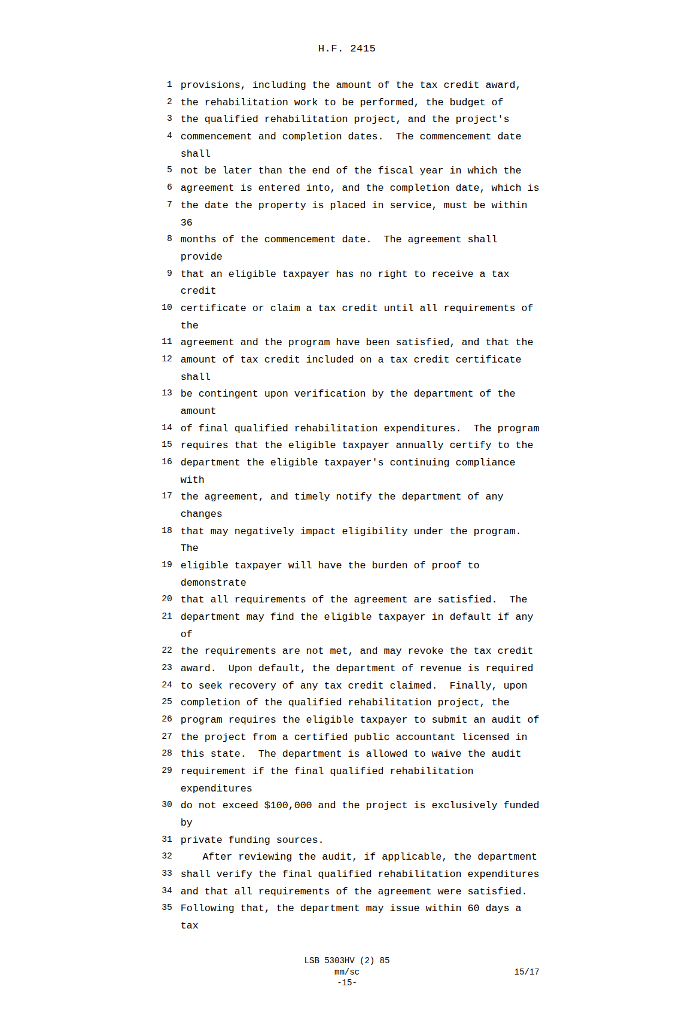H.F. 2415
provisions, including the amount of the tax credit award,
the rehabilitation work to be performed, the budget of
the qualified rehabilitation project, and the project's
commencement and completion dates. The commencement date shall
not be later than the end of the fiscal year in which the
agreement is entered into, and the completion date, which is
the date the property is placed in service, must be within 36
months of the commencement date. The agreement shall provide
that an eligible taxpayer has no right to receive a tax credit
certificate or claim a tax credit until all requirements of the
agreement and the program have been satisfied, and that the
amount of tax credit included on a tax credit certificate shall
be contingent upon verification by the department of the amount
of final qualified rehabilitation expenditures. The program
requires that the eligible taxpayer annually certify to the
department the eligible taxpayer's continuing compliance with
the agreement, and timely notify the department of any changes
that may negatively impact eligibility under the program. The
eligible taxpayer will have the burden of proof to demonstrate
that all requirements of the agreement are satisfied. The
department may find the eligible taxpayer in default if any of
the requirements are not met, and may revoke the tax credit
award. Upon default, the department of revenue is required
to seek recovery of any tax credit claimed. Finally, upon
completion of the qualified rehabilitation project, the
program requires the eligible taxpayer to submit an audit of
the project from a certified public accountant licensed in
this state. The department is allowed to waive the audit
requirement if the final qualified rehabilitation expenditures
do not exceed $100,000 and the project is exclusively funded by
private funding sources.
After reviewing the audit, if applicable, the department
shall verify the final qualified rehabilitation expenditures
and that all requirements of the agreement were satisfied.
Following that, the department may issue within 60 days a tax
LSB 5303HV (2) 85
mm/sc
15/17
-15-